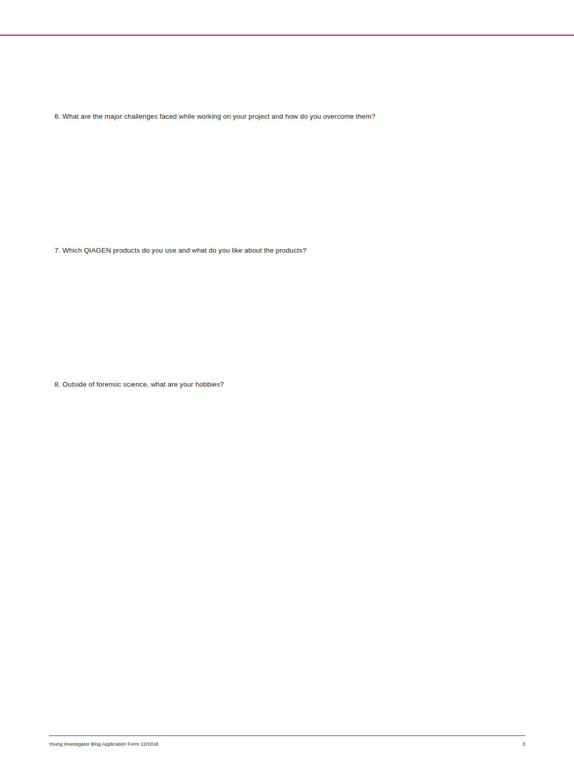6. What are the major challenges faced while working on your project and how do you overcome them?
7. Which QIAGEN products do you use and what do you like about the products?
8. Outside of forensic science, what are your hobbies?
Young Investigator Blog Application Form 12/2018 3